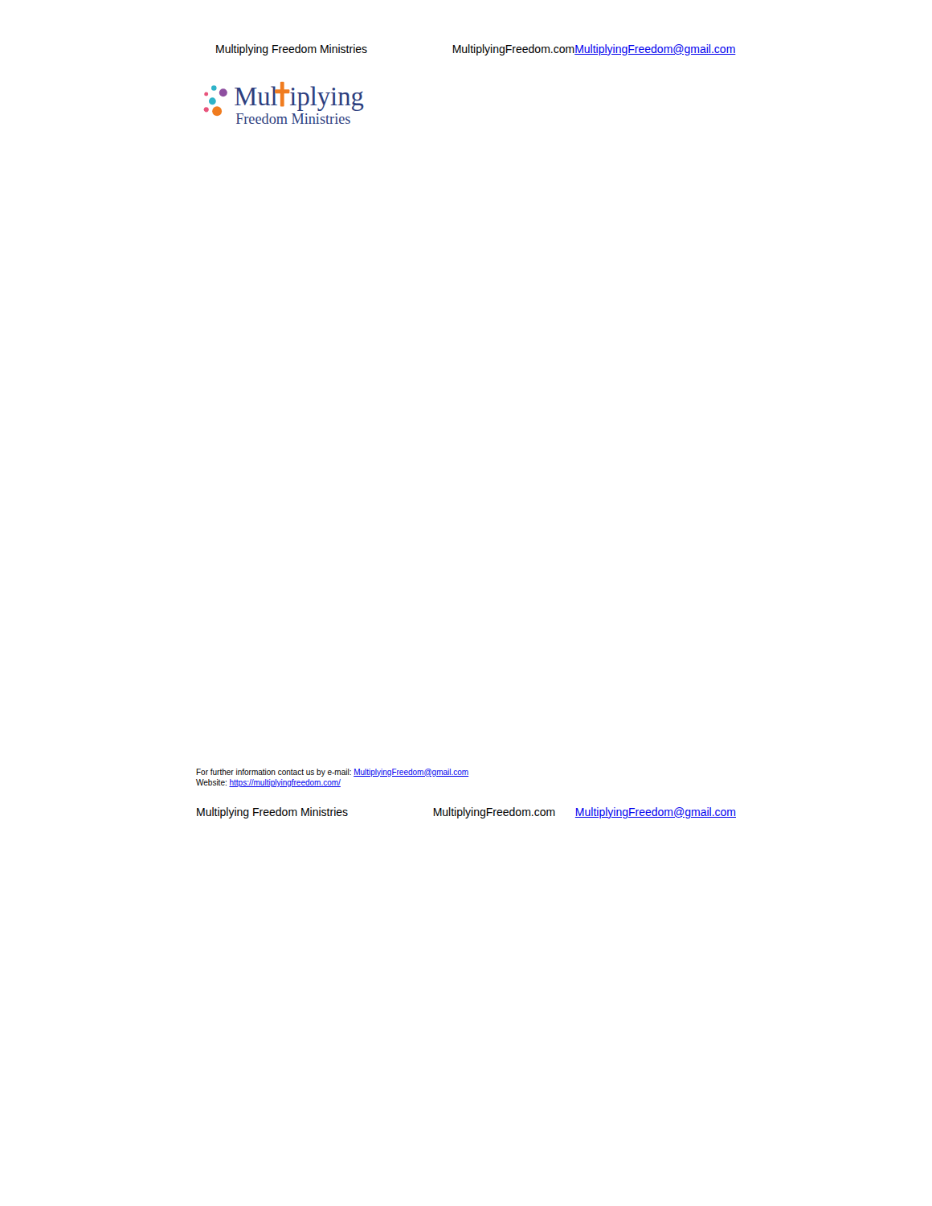Multiplying Freedom Ministries
MultiplyingFreedom.com
MultiplyingFreedom@gmail.com
Mul iplying Freedom Ministries
For further information contact us by e-mail: MultiplyingFreedom@gmail.com
Website: https://multiplyingfreedom.com/
Multiplying Freedom Ministries
MultiplyingFreedom.com
MultiplyingFreedom@gmail.com